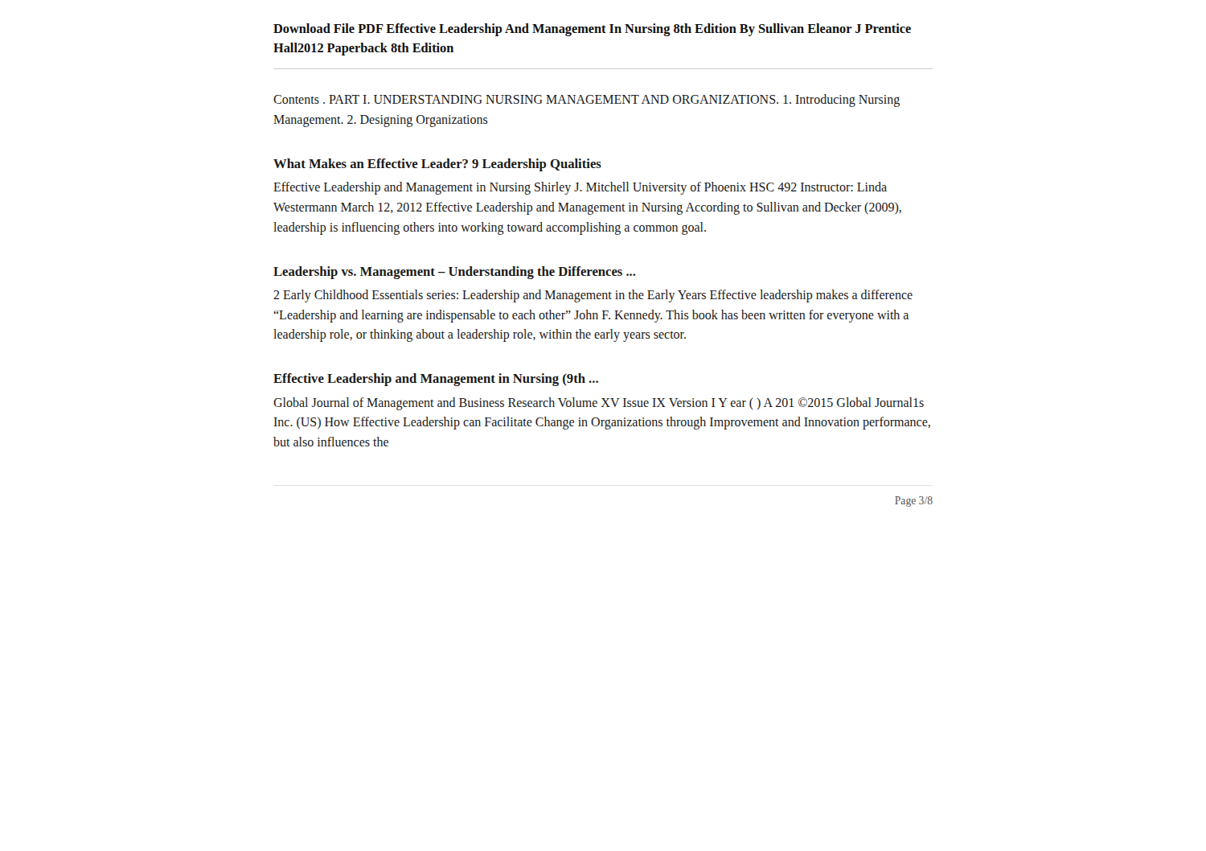Download File PDF Effective Leadership And Management In Nursing 8th Edition By Sullivan Eleanor J Prentice Hall2012 Paperback 8th Edition
Contents . PART I. UNDERSTANDING NURSING MANAGEMENT AND ORGANIZATIONS. 1. Introducing Nursing Management. 2. Designing Organizations
What Makes an Effective Leader? 9 Leadership Qualities
Effective Leadership and Management in Nursing Shirley J. Mitchell University of Phoenix HSC 492 Instructor: Linda Westermann March 12, 2012 Effective Leadership and Management in Nursing According to Sullivan and Decker (2009), leadership is influencing others into working toward accomplishing a common goal.
Leadership vs. Management – Understanding the Differences ...
2 Early Childhood Essentials series: Leadership and Management in the Early Years Effective leadership makes a difference “Leadership and learning are indispensable to each other” John F. Kennedy. This book has been written for everyone with a leadership role, or thinking about a leadership role, within the early years sector.
Effective Leadership and Management in Nursing (9th ...
Global Journal of Management and Business Research Volume XV Issue IX Version I Y ear ( ) A 201 ©2015 Global Journal1s Inc. (US) How Effective Leadership can Facilitate Change in Organizations through Improvement and Innovation performance, but also influences the
Page 3/8